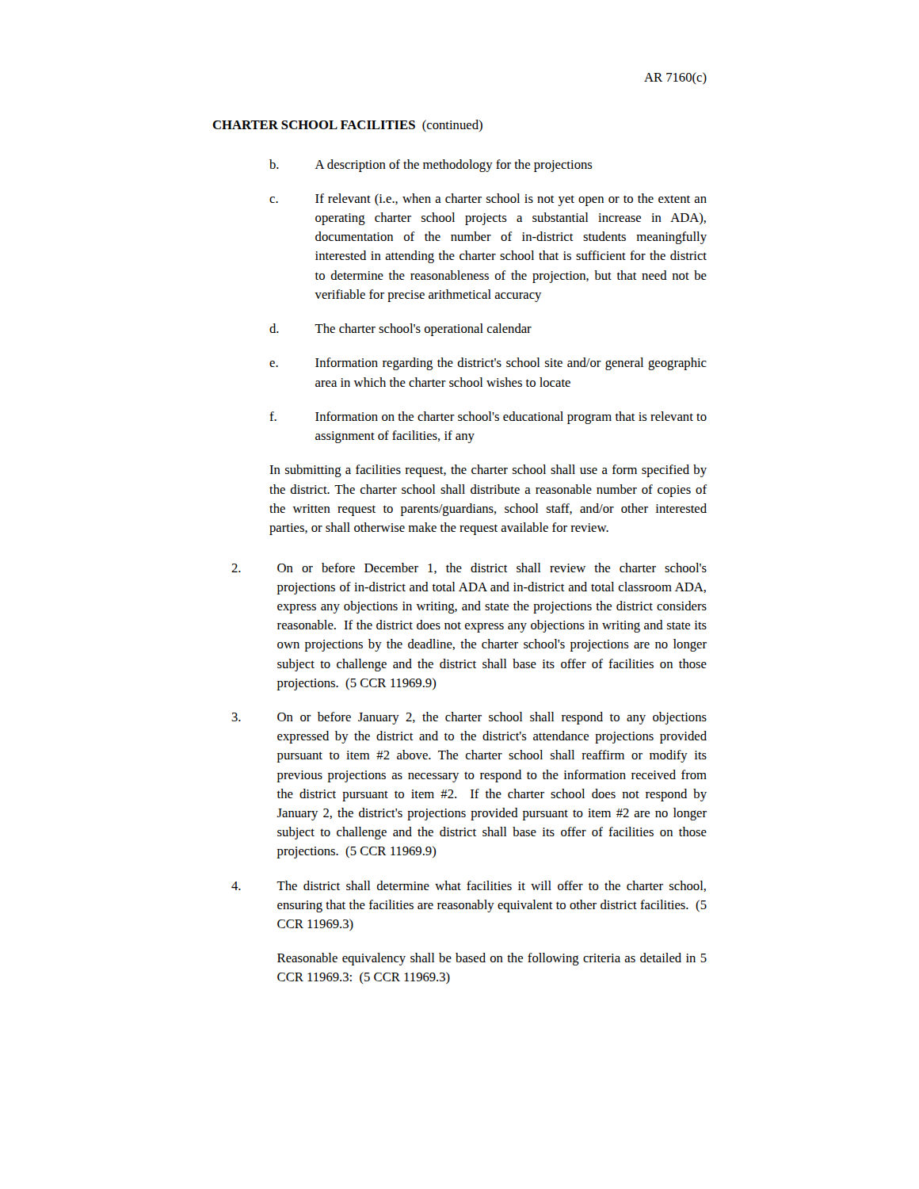AR 7160(c)
CHARTER SCHOOL FACILITIES (continued)
b. A description of the methodology for the projections
c. If relevant (i.e., when a charter school is not yet open or to the extent an operating charter school projects a substantial increase in ADA), documentation of the number of in-district students meaningfully interested in attending the charter school that is sufficient for the district to determine the reasonableness of the projection, but that need not be verifiable for precise arithmetical accuracy
d. The charter school's operational calendar
e. Information regarding the district's school site and/or general geographic area in which the charter school wishes to locate
f. Information on the charter school's educational program that is relevant to assignment of facilities, if any
In submitting a facilities request, the charter school shall use a form specified by the district. The charter school shall distribute a reasonable number of copies of the written request to parents/guardians, school staff, and/or other interested parties, or shall otherwise make the request available for review.
2.
On or before December 1, the district shall review the charter school's projections of in-district and total ADA and in-district and total classroom ADA, express any objections in writing, and state the projections the district considers reasonable. If the district does not express any objections in writing and state its own projections by the deadline, the charter school's projections are no longer subject to challenge and the district shall base its offer of facilities on those projections. (5 CCR 11969.9)
3.
On or before January 2, the charter school shall respond to any objections expressed by the district and to the district's attendance projections provided pursuant to item #2 above. The charter school shall reaffirm or modify its previous projections as necessary to respond to the information received from the district pursuant to item #2. If the charter school does not respond by January 2, the district's projections provided pursuant to item #2 are no longer subject to challenge and the district shall base its offer of facilities on those projections. (5 CCR 11969.9)
4.
The district shall determine what facilities it will offer to the charter school, ensuring that the facilities are reasonably equivalent to other district facilities. (5 CCR 11969.3)
Reasonable equivalency shall be based on the following criteria as detailed in 5 CCR 11969.3: (5 CCR 11969.3)